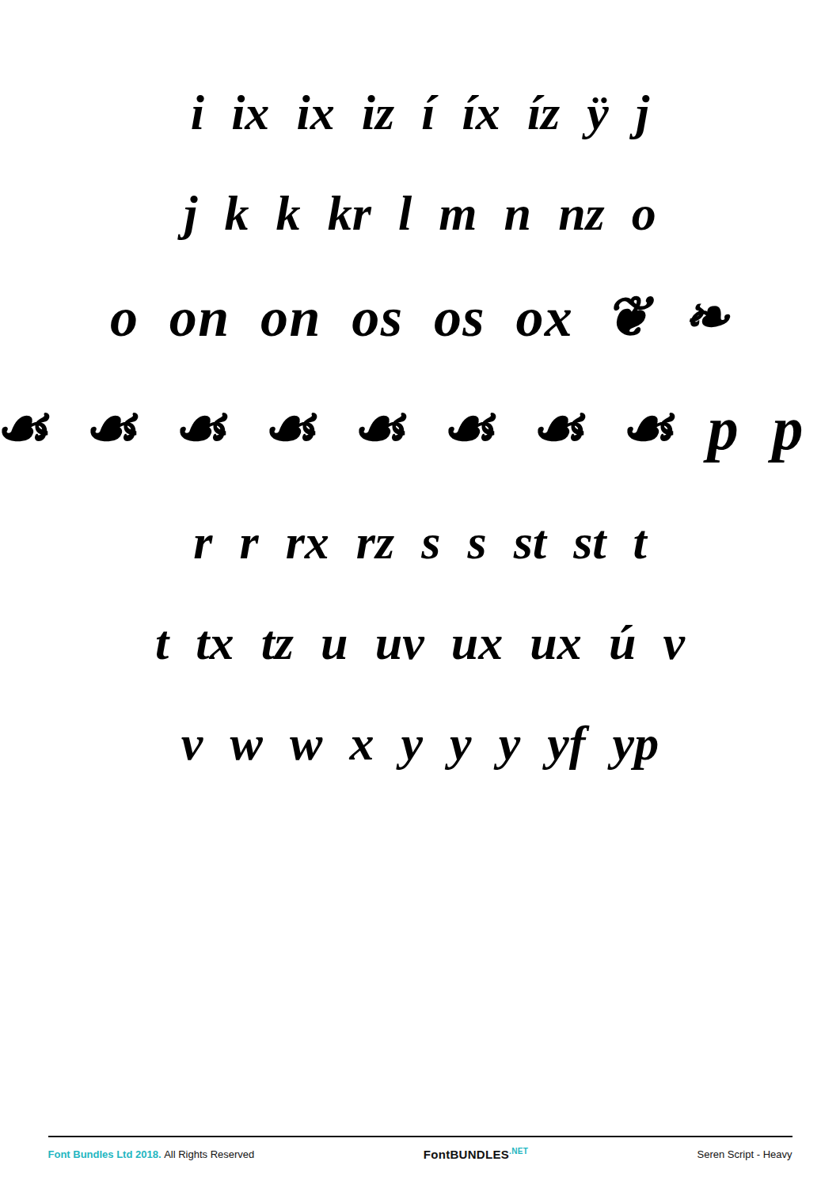iix ix iz ííx íz ÿj
jkkkr lmnnz o
oon on os os ox❦❧
☙☙☙☙☙☙☙☙pp
rrrx rz ssst st t
ttx tz uuv ux ux úv
vwwxyyyyf yp
Font Bundles Ltd 2018. All Rights Reserved
FontBUNDLES.NET
Seren Script - Heavy